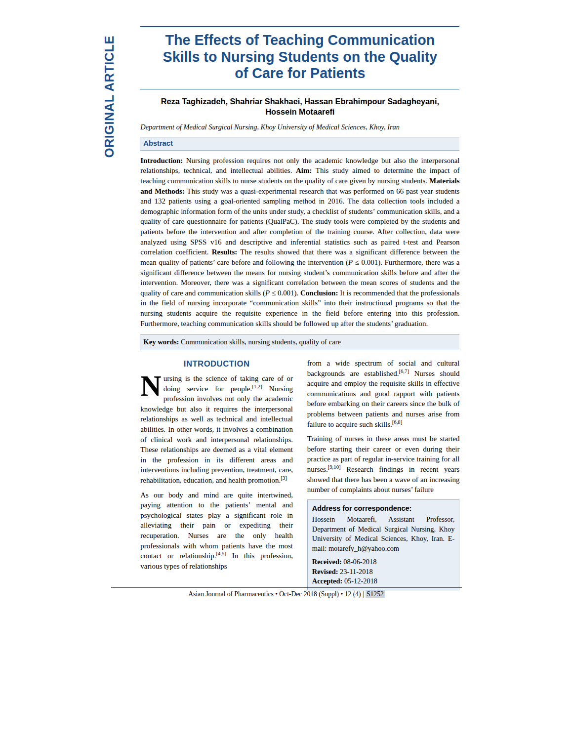ORIGINAL ARTICLE
The Effects of Teaching Communication
Skills to Nursing Students on the Quality
of Care for Patients
Reza Taghizadeh, Shahriar Shakhaei, Hassan Ebrahimpour Sadagheyani,
Hossein Motaarefi
Department of Medical Surgical Nursing, Khoy University of Medical Sciences, Khoy, Iran
Abstract
Introduction: Nursing profession requires not only the academic knowledge but also the interpersonal relationships, technical, and intellectual abilities. Aim: This study aimed to determine the impact of teaching communication skills to nurse students on the quality of care given by nursing students. Materials and Methods: This study was a quasi-experimental research that was performed on 66 past year students and 132 patients using a goal-oriented sampling method in 2016. The data collection tools included a demographic information form of the units under study, a checklist of students’ communication skills, and a quality of care questionnaire for patients (QualPaC). The study tools were completed by the students and patients before the intervention and after completion of the training course. After collection, data were analyzed using SPSS v16 and descriptive and inferential statistics such as paired t-test and Pearson correlation coefficient. Results: The results showed that there was a significant difference between the mean quality of patients’ care before and following the intervention (P ≤ 0.001). Furthermore, there was a significant difference between the means for nursing student’s communication skills before and after the intervention. Moreover, there was a significant correlation between the mean scores of students and the quality of care and communication skills (P ≤ 0.001). Conclusion: It is recommended that the professionals in the field of nursing incorporate “communication skills” into their instructional programs so that the nursing students acquire the requisite experience in the field before entering into this profession. Furthermore, teaching communication skills should be followed up after the students’ graduation.
Key words: Communication skills, nursing students, quality of care
INTRODUCTION
Nursing is the science of taking care of or doing service for people.[1,2] Nursing profession involves not only the academic knowledge but also it requires the interpersonal relationships as well as technical and intellectual abilities. In other words, it involves a combination of clinical work and interpersonal relationships. These relationships are deemed as a vital element in the profession in its different areas and interventions including prevention, treatment, care, rehabilitation, education, and health promotion.[3]
As our body and mind are quite intertwined, paying attention to the patients’ mental and psychological states play a significant role in alleviating their pain or expediting their recuperation. Nurses are the only health professionals with whom patients have the most contact or relationship.[4,5] In this profession, various types of relationships
from a wide spectrum of social and cultural backgrounds are established.[6,7] Nurses should acquire and employ the requisite skills in effective communications and good rapport with patients before embarking on their careers since the bulk of problems between patients and nurses arise from failure to acquire such skills.[6,8]
Training of nurses in these areas must be started before starting their career or even during their practice as part of regular in-service training for all nurses.[9,10] Research findings in recent years showed that there has been a wave of an increasing number of complaints about nurses’ failure
Address for correspondence:
Hossein Motaarefi, Assistant Professor, Department of Medical Surgical Nursing, Khoy University of Medical Sciences, Khoy, Iran. E-mail: motarefy_h@yahoo.com
Received: 08-06-2018
Revised: 23-11-2018
Accepted: 05-12-2018
Asian Journal of Pharmaceutics • Oct-Dec 2018 (Suppl) • 12 (4) | S1252